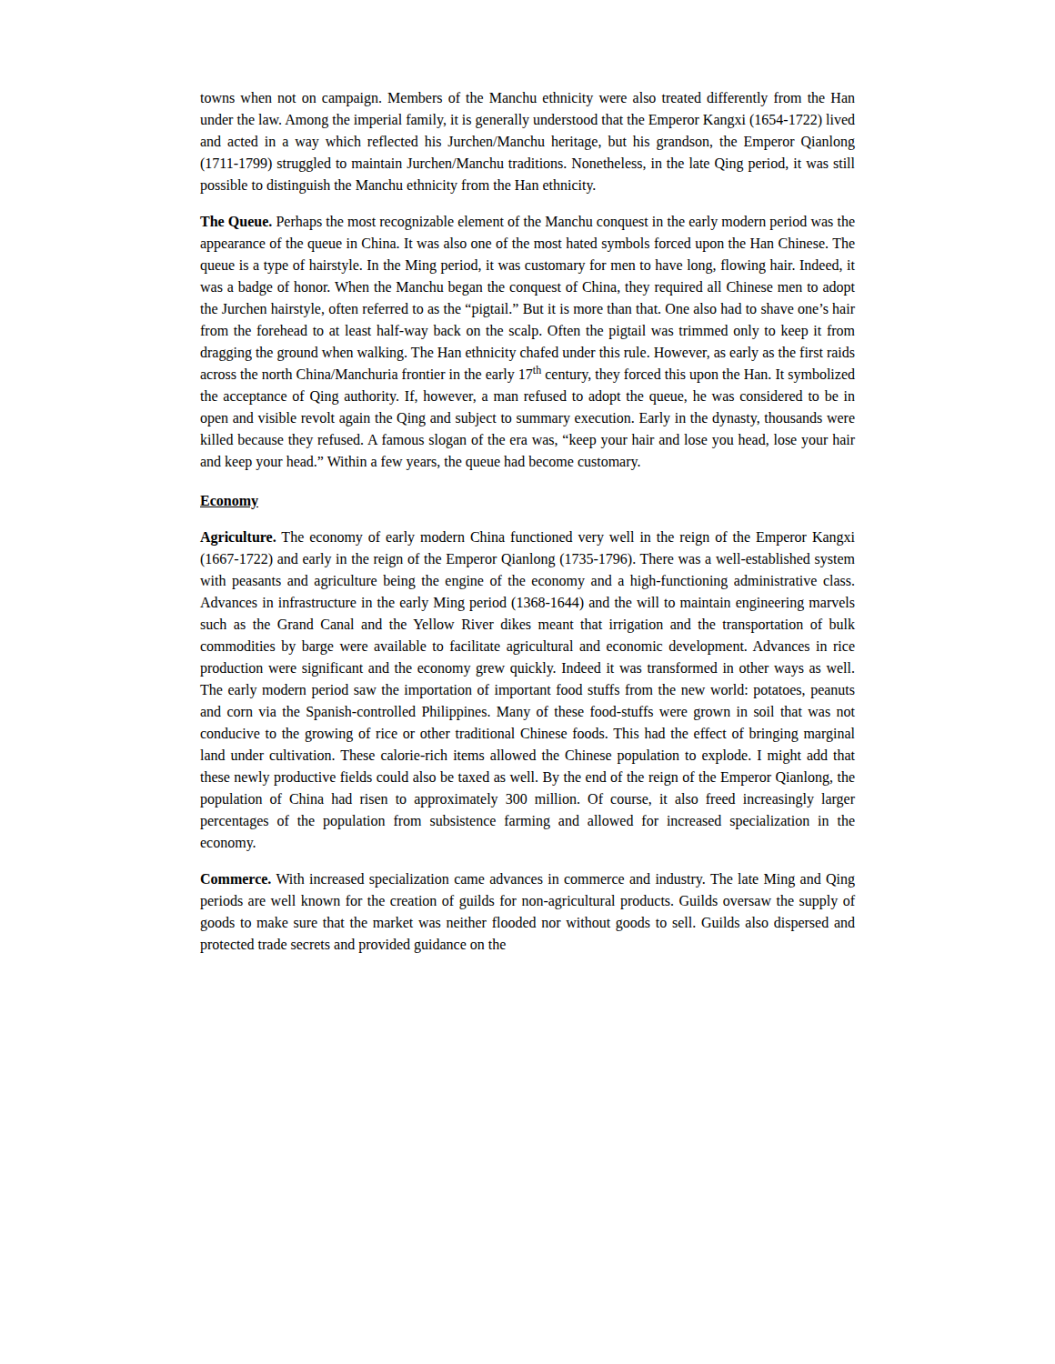towns when not on campaign. Members of the Manchu ethnicity were also treated differently from the Han under the law. Among the imperial family, it is generally understood that the Emperor Kangxi (1654-1722) lived and acted in a way which reflected his Jurchen/Manchu heritage, but his grandson, the Emperor Qianlong (1711-1799) struggled to maintain Jurchen/Manchu traditions. Nonetheless, in the late Qing period, it was still possible to distinguish the Manchu ethnicity from the Han ethnicity.
The Queue. Perhaps the most recognizable element of the Manchu conquest in the early modern period was the appearance of the queue in China. It was also one of the most hated symbols forced upon the Han Chinese. The queue is a type of hairstyle. In the Ming period, it was customary for men to have long, flowing hair. Indeed, it was a badge of honor. When the Manchu began the conquest of China, they required all Chinese men to adopt the Jurchen hairstyle, often referred to as the “pigtail.” But it is more than that. One also had to shave one’s hair from the forehead to at least half-way back on the scalp. Often the pigtail was trimmed only to keep it from dragging the ground when walking. The Han ethnicity chafed under this rule. However, as early as the first raids across the north China/Manchuria frontier in the early 17th century, they forced this upon the Han. It symbolized the acceptance of Qing authority. If, however, a man refused to adopt the queue, he was considered to be in open and visible revolt again the Qing and subject to summary execution. Early in the dynasty, thousands were killed because they refused. A famous slogan of the era was, “keep your hair and lose you head, lose your hair and keep your head.” Within a few years, the queue had become customary.
Economy
Agriculture. The economy of early modern China functioned very well in the reign of the Emperor Kangxi (1667-1722) and early in the reign of the Emperor Qianlong (1735-1796). There was a well-established system with peasants and agriculture being the engine of the economy and a high-functioning administrative class. Advances in infrastructure in the early Ming period (1368-1644) and the will to maintain engineering marvels such as the Grand Canal and the Yellow River dikes meant that irrigation and the transportation of bulk commodities by barge were available to facilitate agricultural and economic development. Advances in rice production were significant and the economy grew quickly. Indeed it was transformed in other ways as well. The early modern period saw the importation of important food stuffs from the new world: potatoes, peanuts and corn via the Spanish-controlled Philippines. Many of these food-stuffs were grown in soil that was not conducive to the growing of rice or other traditional Chinese foods. This had the effect of bringing marginal land under cultivation. These calorie-rich items allowed the Chinese population to explode. I might add that these newly productive fields could also be taxed as well. By the end of the reign of the Emperor Qianlong, the population of China had risen to approximately 300 million. Of course, it also freed increasingly larger percentages of the population from subsistence farming and allowed for increased specialization in the economy.
Commerce. With increased specialization came advances in commerce and industry. The late Ming and Qing periods are well known for the creation of guilds for non-agricultural products. Guilds oversaw the supply of goods to make sure that the market was neither flooded nor without goods to sell. Guilds also dispersed and protected trade secrets and provided guidance on the